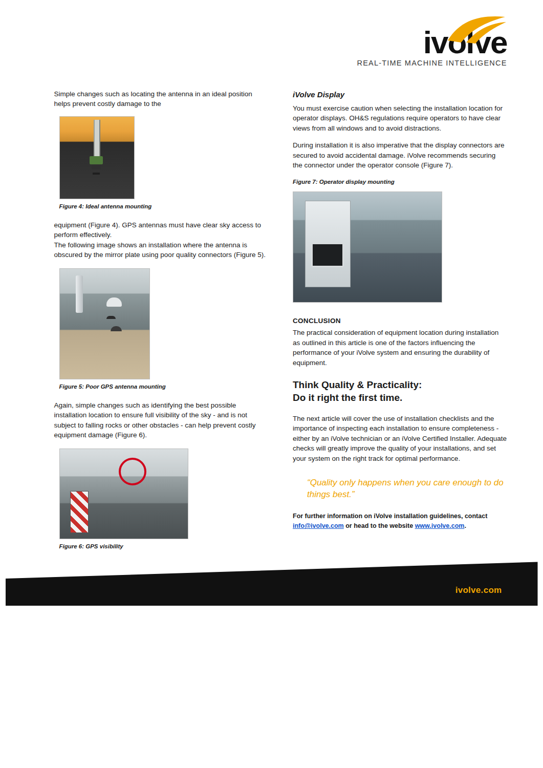ivolve
REAL-TIME MACHINE INTELLIGENCE
Simple changes such as locating the antenna in an ideal position helps prevent costly damage to the
Figure 4: Ideal antenna mounting
equipment (Figure 4). GPS antennas must have clear sky access to perform effectively.
The following image shows an installation where the antenna is obscured by the mirror plate using poor quality connectors (Figure 5).
Figure 5: Poor GPS antenna mounting
Again, simple changes such as identifying the best possible installation location to ensure full visibility of the sky - and is not subject to falling rocks or other obstacles - can help prevent costly equipment damage (Figure 6).
Figure 6: GPS visibility
iVolve Display
You must exercise caution when selecting the installation location for operator displays. OH&S regulations require operators to have clear views from all windows and to avoid distractions.
During installation it is also imperative that the display connectors are secured to avoid accidental damage. iVolve recommends securing the connector under the operator console (Figure 7).
Figure 7: Operator display mounting
CONCLUSION
The practical consideration of equipment location during installation as outlined in this article is one of the factors influencing the performance of your iVolve system and ensuring the durability of equipment.
Think Quality & Practicality:
Do it right the first time.
The next article will cover the use of installation checklists and the importance of inspecting each installation to ensure completeness -either by an iVolve technician or an iVolve Certified Installer. Adequate checks will greatly improve the quality of your installations, and set your system on the right track for optimal performance.
“Quality only happens when you care enough to do things best.”
For further information on iVolve installation guidelines, contact info@ivolve.com or head to the website www.ivolve.com.
ivolve.com